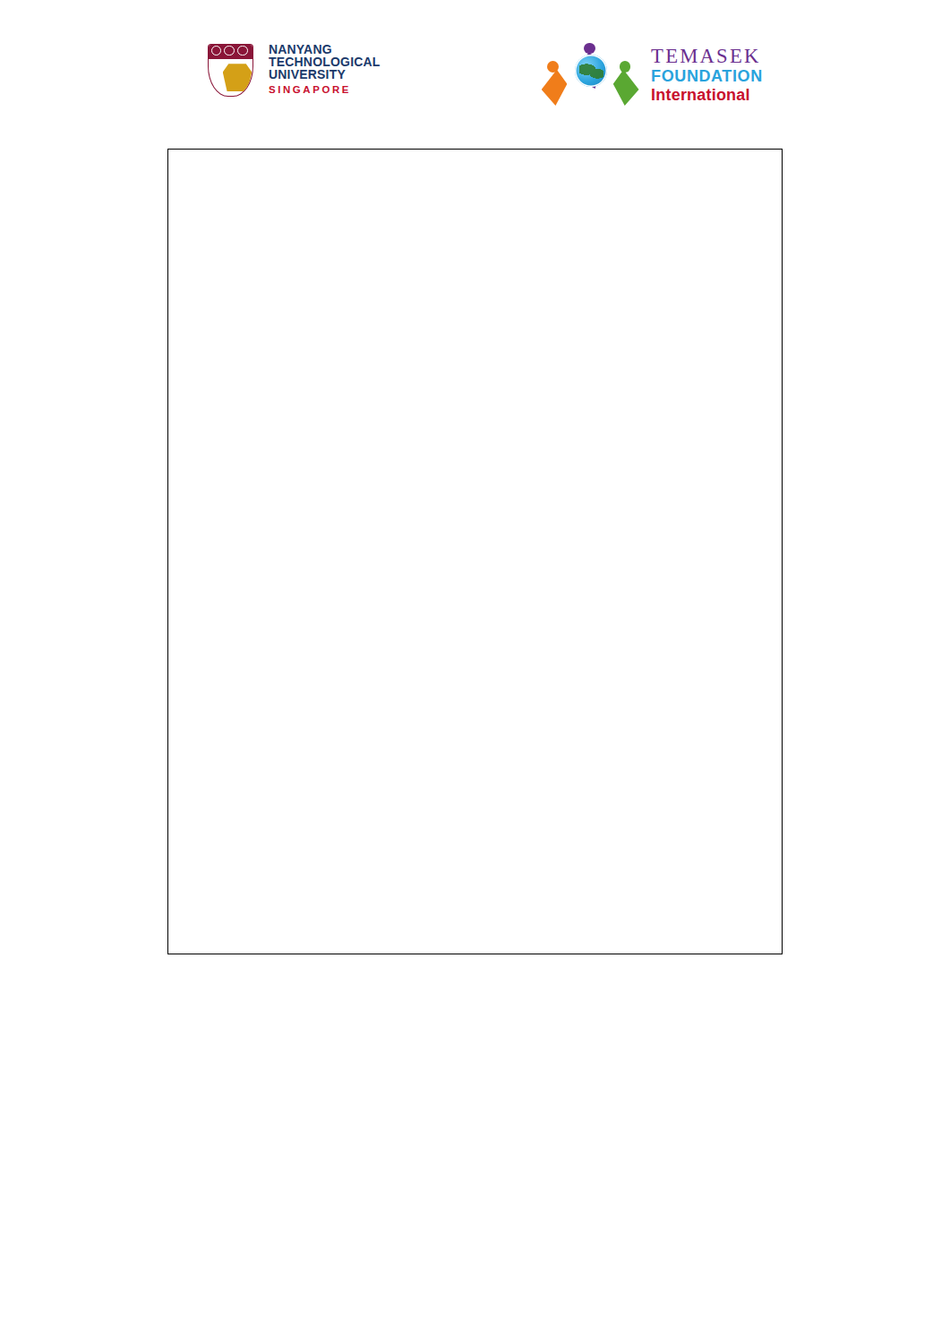NANYANG
TECHNOLOGICAL
UNIVERSITY
SINGAPORE
TEMASEK
FOUNDATION
International